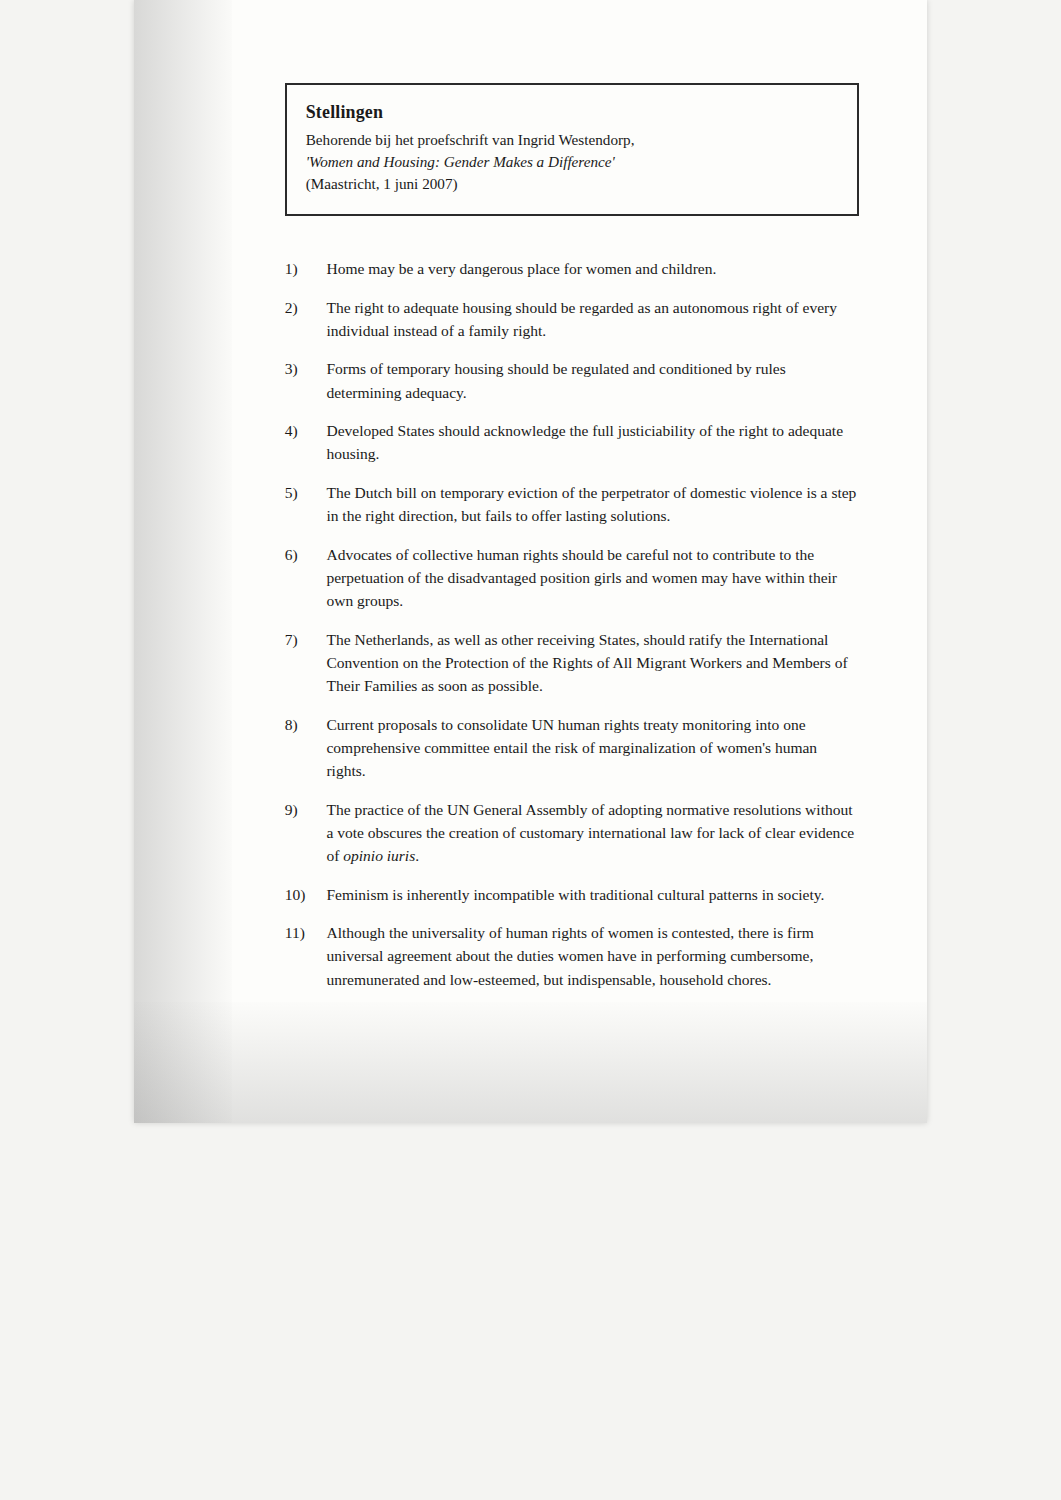Stellingen
Behorende bij het proefschrift van Ingrid Westendorp,
'Women and Housing: Gender Makes a Difference'
(Maastricht, 1 juni 2007)
Home may be a very dangerous place for women and children.
The right to adequate housing should be regarded as an autonomous right of every individual instead of a family right.
Forms of temporary housing should be regulated and conditioned by rules determining adequacy.
Developed States should acknowledge the full justiciability of the right to adequate housing.
The Dutch bill on temporary eviction of the perpetrator of domestic violence is a step in the right direction, but fails to offer lasting solutions.
Advocates of collective human rights should be careful not to contribute to the perpetuation of the disadvantaged position girls and women may have within their own groups.
The Netherlands, as well as other receiving States, should ratify the International Convention on the Protection of the Rights of All Migrant Workers and Members of Their Families as soon as possible.
Current proposals to consolidate UN human rights treaty monitoring into one comprehensive committee entail the risk of marginalization of women's human rights.
The practice of the UN General Assembly of adopting normative resolutions without a vote obscures the creation of customary international law for lack of clear evidence of opinio iuris.
Feminism is inherently incompatible with traditional cultural patterns in society.
Although the universality of human rights of women is contested, there is firm universal agreement about the duties women have in performing cumbersome, unremunerated and low-esteemed, but indispensable, household chores.